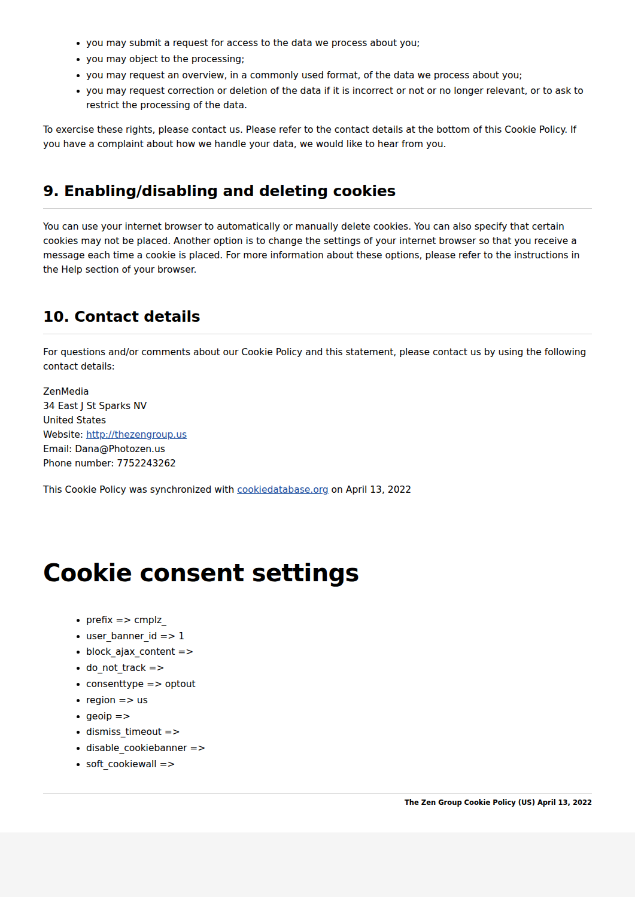you may submit a request for access to the data we process about you;
you may object to the processing;
you may request an overview, in a commonly used format, of the data we process about you;
you may request correction or deletion of the data if it is incorrect or not or no longer relevant, or to ask to restrict the processing of the data.
To exercise these rights, please contact us. Please refer to the contact details at the bottom of this Cookie Policy. If you have a complaint about how we handle your data, we would like to hear from you.
9. Enabling/disabling and deleting cookies
You can use your internet browser to automatically or manually delete cookies. You can also specify that certain cookies may not be placed. Another option is to change the settings of your internet browser so that you receive a message each time a cookie is placed. For more information about these options, please refer to the instructions in the Help section of your browser.
10. Contact details
For questions and/or comments about our Cookie Policy and this statement, please contact us by using the following contact details:
ZenMedia
34 East J St Sparks NV
United States
Website: http://thezengroup.us
Email: Dana@Photozen.us
Phone number: 7752243262
This Cookie Policy was synchronized with cookiedatabase.org on April 13, 2022
Cookie consent settings
prefix => cmplz_
user_banner_id => 1
block_ajax_content =>
do_not_track =>
consenttype => optout
region => us
geoip =>
dismiss_timeout =>
disable_cookiebanner =>
soft_cookiewall =>
The Zen Group Cookie Policy (US) April 13, 2022